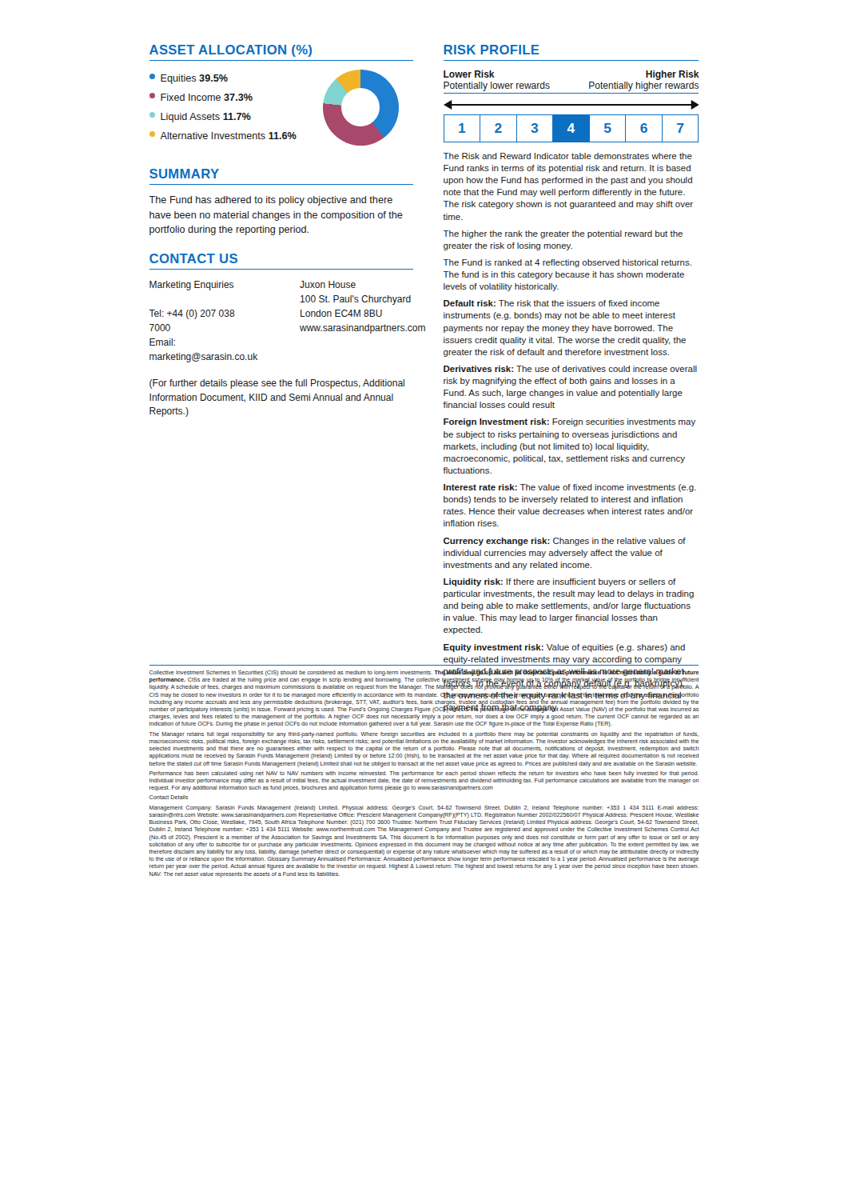Asset Allocation (%)
Equities 39.5%
Fixed Income 37.3%
Liquid Assets 11.7%
Alternative Investments 11.6%
Summary
The Fund has adhered to its policy objective and there have been no material changes in the composition of the portfolio during the reporting period.
Contact Us
Marketing Enquiries
Tel: +44 (0) 207 038 7000
Email: marketing@sarasin.co.uk
Juxon House
100 St. Paul's Churchyard
London EC4M 8BU
www.sarasinandpartners.com
(For further details please see the full Prospectus, Additional Information Document, KIID and Semi Annual and Annual Reports.)
Risk Profile
Lower Risk Higher Risk
Potentially lower rewards Potentially higher rewards
| 1 | 2 | 3 | 4 | 5 | 6 | 7 |
The Risk and Reward Indicator table demonstrates where the Fund ranks in terms of its potential risk and return. It is based upon how the Fund has performed in the past and you should note that the Fund may well perform differently in the future. The risk category shown is not guaranteed and may shift over time.
The higher the rank the greater the potential reward but the greater the risk of losing money.
The Fund is ranked at 4 reflecting observed historical returns. The fund is in this category because it has shown moderate levels of volatility historically.
Default risk: The risk that the issuers of fixed income instruments (e.g. bonds) may not be able to meet interest payments nor repay the money they have borrowed. The issuers credit quality it vital. The worse the credit quality, the greater the risk of default and therefore investment loss.
Derivatives risk: The use of derivatives could increase overall risk by magnifying the effect of both gains and losses in a Fund. As such, large changes in value and potentially large financial losses could result
Foreign Investment risk: Foreign securities investments may be subject to risks pertaining to overseas jurisdictions and markets, including (but not limited to) local liquidity, macroeconomic, political, tax, settlement risks and currency fluctuations.
Interest rate risk: The value of fixed income investments (e.g. bonds) tends to be inversely related to interest and inflation rates. Hence their value decreases when interest rates and/or inflation rises.
Currency exchange risk: Changes in the relative values of individual currencies may adversely affect the value of investments and any related income.
Liquidity risk: If there are insufficient buyers or sellers of particular investments, the result may lead to delays in trading and being able to make settlements, and/or large fluctuations in value. This may lead to larger financial losses than expected.
Equity investment risk: Value of equities (e.g. shares) and equity-related investments may vary according to company profits and future prospects as well as more general market factors. In the event of a company default (e.g. bankruptcy), the owners of their equity rank last in terms of any financial payment from that company.
Collective Investment Schemes in Securities (CIS) should be considered as medium to long-term investments. The value may go up as well as down and past performance is not necessarily a guide to future performance. CISs are traded at the ruling price and can engage in scrip lending and borrowing. The collective investment scheme may borrow up to 10% of the market value of the portfolio to bridge insufficient liquidity. A schedule of fees, charges and maximum commissions is available on request from the Manager. The Manager does not provide any guarantee either with respect to the capital or the return of a portfolio. A CIS may be closed to new investors in order for it to be managed more efficiently in accordance with its mandate. CIS prices are calculated on a net asset basis, which is the total value of all the assets in the portfolio including any income accruals and less any permissible deductions (brokerage, STT, VAT, auditor's fees, bank charges, trustee and custodian fees and the annual management fee) from the portfolio divided by the number of participatory interests (units) in issue. Forward pricing is used. The Fund's Ongoing Charges Figure (OCF) reflects the percentage of the average Net Asset Value (NAV) of the portfolio that was incurred as charges, levies and fees related to the management of the portfolio. A higher OCF does not necessarily imply a poor return, nor does a low OCF imply a good return. The current OCF cannot be regarded as an indication of future OCFs. During the phase in period OCFs do not include information gathered over a full year. Sarasin use the OCF figure in-place of the Total Expense Ratio (TER).
The Manager retains full legal responsibility for any third-party-named portfolio. Where foreign securities are included in a portfolio there may be potential constraints on liquidity and the repatriation of funds, macroeconomic risks, political risks, foreign exchange risks, tax risks, settlement risks; and potential limitations on the availability of market information. The investor acknowledges the inherent risk associated with the selected investments and that there are no guarantees either with respect to the capital or the return of a portfolio. Please note that all documents, notifications of deposit, investment, redemption and switch applications must be received by Sarasin Funds Management (Ireland) Limited by or before 12:00 (Irish), to be transacted at the net asset value price for that day. Where all required documentation is not received before the stated cut off time Sarasin Funds Management (Ireland) Limited shall not be obliged to transact at the net asset value price as agreed to. Prices are published daily and are available on the Sarasin website.
Performance has been calculated using net NAV to NAV numbers with income reinvested. The performance for each period shown reflects the return for investors who have been fully invested for that period. Individual investor performance may differ as a result of initial fees, the actual investment date, the date of reinvestments and dividend withholding tax. Full performance calculations are available from the manager on request. For any additional information such as fund prices, brochures and application forms please go to www.sarasinandpartners.com
Contact Details
Management Company: Sarasin Funds Management (Ireland) Limited, Physical address: George's Court, 54-62 Townsend Street, Dublin 2, Ireland Telephone number: +353 1 434 5111 E-mail address: sarasin@ntrs.com Website: www.sarasinandpartners.com Representative Office: Prescient Management Company(RF)(PTY) LTD. Registration Number 2002/022560/07 Physical Address: Prescient House, Westlake Business Park, Otto Close, Westlake, 7945, South Africa Telephone Number: (021) 700 3600 Trustee: Northern Trust Fiduciary Services (Ireland) Limited Physical address: George's Court, 54-62 Townsend Street, Dublin 2, Ireland Telephone number: +353 1 434 5111 Website: www.northerntrust.com The Management Company and Trustee are registered and approved under the Collective Investment Schemes Control Act (No.45 of 2002). Prescient is a member of the Association for Savings and Investments SA. This document is for information purposes only and does not constitute or form part of any offer to issue or sell or any solicitation of any offer to subscribe for or purchase any particular investments. Opinions expressed in this document may be changed without notice at any time after publication. To the extent permitted by law, we therefore disclaim any liability for any loss, liability, damage (whether direct or consequential) or expense of any nature whatsoever which may be suffered as a result of or which may be attributable directly or indirectly to the use of or reliance upon the information. Glossary Summary Annualised Performance: Annualised performance show longer term performance rescaled to a 1 year period. Annualised performance is the average return per year over the period. Actual annual figures are available to the investor on request. Highest & Lowest return: The highest and lowest returns for any 1 year over the period since inception have been shown. NAV: The net asset value represents the assets of a Fund less its liabilities.